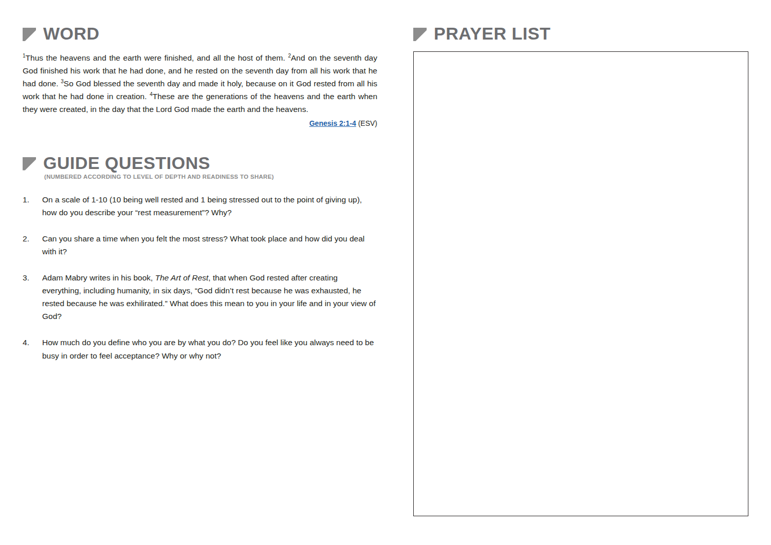WORD
1Thus the heavens and the earth were finished, and all the host of them. 2And on the seventh day God finished his work that he had done, and he rested on the seventh day from all his work that he had done. 3So God blessed the seventh day and made it holy, because on it God rested from all his work that he had done in creation. 4These are the generations of the heavens and the earth when they were created, in the day that the Lord God made the earth and the heavens.
Genesis 2:1-4 (ESV)
GUIDE QUESTIONS
(NUMBERED ACCORDING TO LEVEL OF DEPTH AND READINESS TO SHARE)
On a scale of 1-10 (10 being well rested and 1 being stressed out to the point of giving up), how do you describe your “rest measurement”? Why?
Can you share a time when you felt the most stress? What took place and how did you deal with it?
Adam Mabry writes in his book, The Art of Rest, that when God rested after creating everything, including humanity, in six days, “God didn’t rest because he was exhausted, he rested because he was exhilirated.” What does this mean to you in your life and in your view of God?
How much do you define who you are by what you do? Do you feel like you always need to be busy in order to feel acceptance? Why or why not?
PRAYER LIST